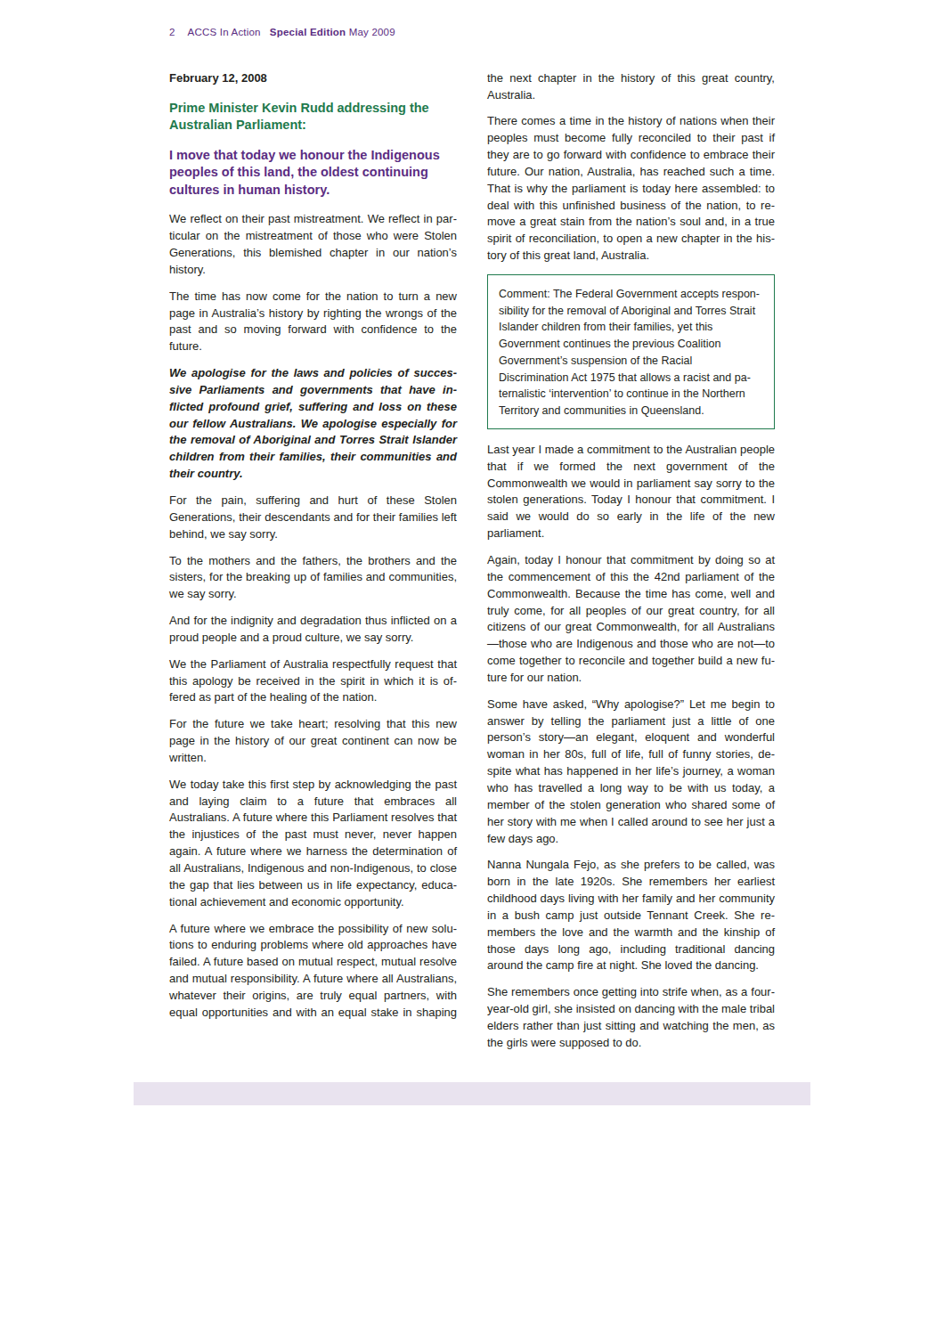2 ACCS In Action Special Edition May 2009
February 12, 2008
Prime Minister Kevin Rudd addressing the Australian Parliament:
I move that today we honour the Indigenous peoples of this land, the oldest continuing cultures in human history.
We reflect on their past mistreatment. We reflect in particular on the mistreatment of those who were Stolen Generations, this blemished chapter in our nation’s history.
The time has now come for the nation to turn a new page in Australia’s history by righting the wrongs of the past and so moving forward with confidence to the future.
We apologise for the laws and policies of successive Parliaments and governments that have inflicted profound grief, suffering and loss on these our fellow Australians. We apologise especially for the removal of Aboriginal and Torres Strait Islander children from their families, their communities and their country.
For the pain, suffering and hurt of these Stolen Generations, their descendants and for their families left behind, we say sorry.
To the mothers and the fathers, the brothers and the sisters, for the breaking up of families and communities, we say sorry.
And for the indignity and degradation thus inflicted on a proud people and a proud culture, we say sorry.
We the Parliament of Australia respectfully request that this apology be received in the spirit in which it is offered as part of the healing of the nation.
For the future we take heart; resolving that this new page in the history of our great continent can now be written.
We today take this first step by acknowledging the past and laying claim to a future that embraces all Australians. A future where this Parliament resolves that the injustices of the past must never, never happen again. A future where we harness the determination of all Australians, Indigenous and non-Indigenous, to close the gap that lies between us in life expectancy, educational achievement and economic opportunity.
A future where we embrace the possibility of new solutions to enduring problems where old approaches have failed. A future based on mutual respect, mutual resolve and mutual responsibility. A future where all Australians, whatever their origins, are truly equal partners, with equal opportunities and with an equal stake in shaping the next chapter in the history of this great country, Australia.
There comes a time in the history of nations when their peoples must become fully reconciled to their past if they are to go forward with confidence to embrace their future. Our nation, Australia, has reached such a time. That is why the parliament is today here assembled: to deal with this unfinished business of the nation, to remove a great stain from the nation’s soul and, in a true spirit of reconciliation, to open a new chapter in the history of this great land, Australia.
Comment: The Federal Government accepts responsibility for the removal of Aboriginal and Torres Strait Islander children from their families, yet this Government continues the previous Coalition Government’s suspension of the Racial Discrimination Act 1975 that allows a racist and paternalistic ‘intervention’ to continue in the Northern Territory and communities in Queensland.
Last year I made a commitment to the Australian people that if we formed the next government of the Commonwealth we would in parliament say sorry to the stolen generations. Today I honour that commitment. I said we would do so early in the life of the new parliament.
Again, today I honour that commitment by doing so at the commencement of this the 42nd parliament of the Commonwealth. Because the time has come, well and truly come, for all peoples of our great country, for all citizens of our great Commonwealth, for all Australians—those who are Indigenous and those who are not—to come together to reconcile and together build a new future for our nation.
Some have asked, “Why apologise?” Let me begin to answer by telling the parliament just a little of one person’s story—an elegant, eloquent and wonderful woman in her 80s, full of life, full of funny stories, despite what has happened in her life’s journey, a woman who has travelled a long way to be with us today, a member of the stolen generation who shared some of her story with me when I called around to see her just a few days ago.
Nanna Nungala Fejo, as she prefers to be called, was born in the late 1920s. She remembers her earliest childhood days living with her family and her community in a bush camp just outside Tennant Creek. She remembers the love and the warmth and the kinship of those days long ago, including traditional dancing around the camp fire at night. She loved the dancing.
She remembers once getting into strife when, as a four-year-old girl, she insisted on dancing with the male tribal elders rather than just sitting and watching the men, as the girls were supposed to do.